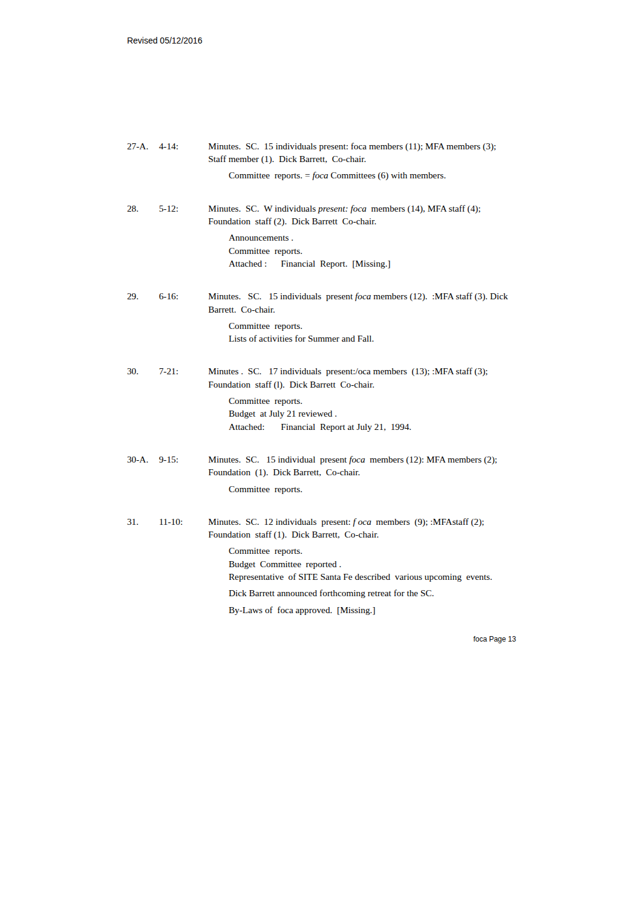Revised 05/12/2016
27-A.
4-14:
Minutes. SC. 15 individuals present: foca members (11); MFA members (3); Staff member (1). Dick Barrett, Co-chair.
Committee reports. = foca Committees (6) with members.
28.
5-12:
Minutes. SC. W individuals present: foca members (14), MFA staff (4); Foundation staff (2). Dick Barrett Co-chair.
Announcements .
Committee reports.
Attached : Financial Report. [Missing.]
29.
6-16:
Minutes. SC. 15 individuals present foca members (12). :MFA staff (3). Dick Barrett. Co-chair.
Committee reports.
Lists of activities for Summer and Fall.
30.
7-21:
Minutes . SC. 17 individuals present:/oca members (13); :MFA staff (3); Foundation staff (l). Dick Barrett Co-chair.
Committee reports.
Budget at July 21 reviewed .
Attached: Financial Report at July 21, 1994.
30-A.
9-15:
Minutes. SC. 15 individual present foca members (12): MFA members (2); Foundation (1). Dick Barrett, Co-chair.
Committee reports.
31.
11-10:
Minutes. SC. 12 individuals present: f oca members (9); :MFAstaff (2); Foundation staff (1). Dick Barrett, Co-chair.
Committee reports.
Budget Committee reported .
Representative of SITE Santa Fe described various upcoming events.
Dick Barrett announced forthcoming retreat for the SC.
By-Laws of foca approved. [Missing.]
foca Page 13